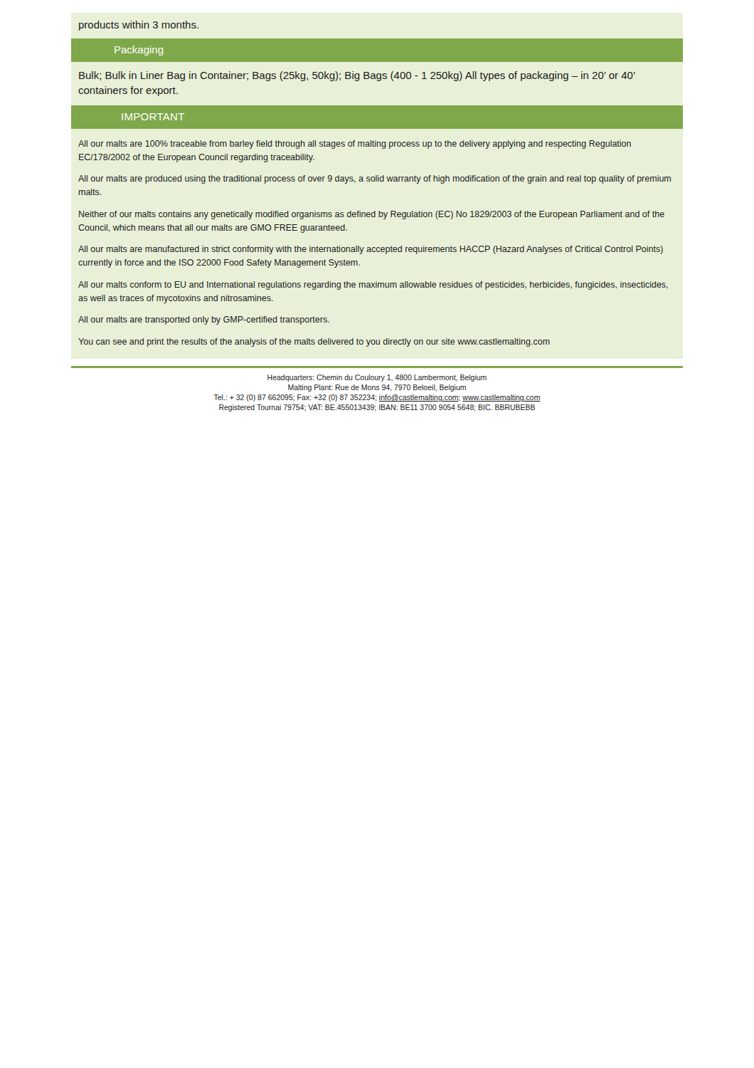products within 3 months.
Packaging
Bulk; Bulk in Liner Bag in Container; Bags (25kg, 50kg); Big Bags (400 - 1 250kg) All types of packaging – in 20’ or 40’ containers for export.
IMPORTANT
All our malts are 100% traceable from barley field through all stages of malting process up to the delivery applying and respecting Regulation EC/178/2002 of the European Council regarding traceability.
All our malts are produced using the traditional process of over 9 days, a solid warranty of high modification of the grain and real top quality of premium malts.
Neither of our malts contains any genetically modified organisms as defined by Regulation (EC) No 1829/2003 of the European Parliament and of the Council, which means that all our malts are GMO FREE guaranteed.
All our malts are manufactured in strict conformity with the internationally accepted requirements HACCP (Hazard Analyses of Critical Control Points) currently in force and the ISO 22000 Food Safety Management System.
All our malts conform to EU and International regulations regarding the maximum allowable residues of pesticides, herbicides, fungicides, insecticides, as well as traces of mycotoxins and nitrosamines.
All our malts are transported only by GMP-certified transporters.
You can see and print the results of the analysis of the malts delivered to you directly on our site www.castlemalting.com
Headquarters: Chemin du Couloury 1, 4800 Lambermont, Belgium
Malting Plant: Rue de Mons 94, 7970 Beloeil, Belgium
Tel.: + 32 (0) 87 662095; Fax: +32 (0) 87 352234; info@castlemalting.com; www.castlemalting.com
Registered Tournai 79754; VAT: BE.455013439; IBAN: BE11 3700 9054 5648; BIC. BBRUBEBB